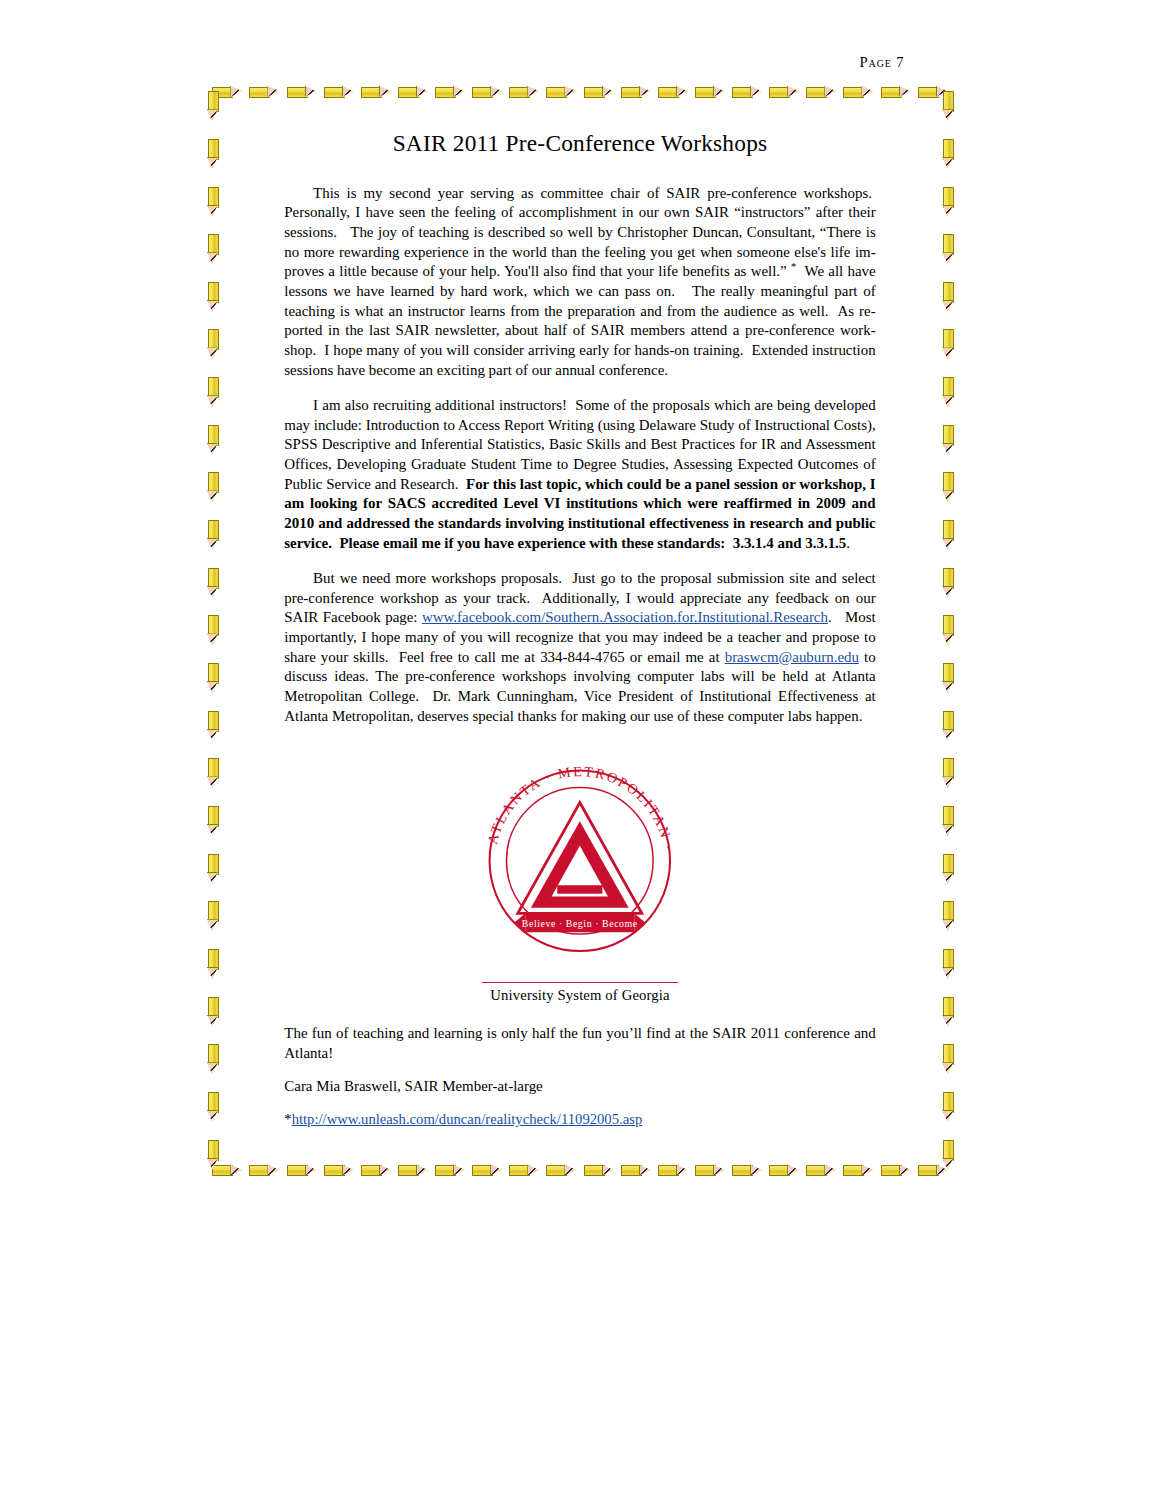Page 7
SAIR 2011 Pre-Conference Workshops
This is my second year serving as committee chair of SAIR pre-conference workshops. Personally, I have seen the feeling of accomplishment in our own SAIR “instructors” after their sessions. The joy of teaching is described so well by Christopher Duncan, Consultant, “There is no more rewarding experience in the world than the feeling you get when someone else's life improves a little because of your help. You'll also find that your life benefits as well.” * We all have lessons we have learned by hard work, which we can pass on. The really meaningful part of teaching is what an instructor learns from the preparation and from the audience as well. As reported in the last SAIR newsletter, about half of SAIR members attend a pre-conference workshop. I hope many of you will consider arriving early for hands-on training. Extended instruction sessions have become an exciting part of our annual conference.
I am also recruiting additional instructors! Some of the proposals which are being developed may include: Introduction to Access Report Writing (using Delaware Study of Instructional Costs), SPSS Descriptive and Inferential Statistics, Basic Skills and Best Practices for IR and Assessment Offices, Developing Graduate Student Time to Degree Studies, Assessing Expected Outcomes of Public Service and Research. For this last topic, which could be a panel session or workshop, I am looking for SACS accredited Level VI institutions which were reaffirmed in 2009 and 2010 and addressed the standards involving institutional effectiveness in research and public service. Please email me if you have experience with these standards: 3.3.1.4 and 3.3.1.5.
But we need more workshops proposals. Just go to the proposal submission site and select pre-conference workshop as your track. Additionally, I would appreciate any feedback on our SAIR Facebook page: www.facebook.com/Southern.Association.for.Institutional.Research. Most importantly, I hope many of you will recognize that you may indeed be a teacher and propose to share your skills. Feel free to call me at 334-844-4765 or email me at braswcm@auburn.edu to discuss ideas. The pre-conference workshops involving computer labs will be held at Atlanta Metropolitan College. Dr. Mark Cunningham, Vice President of Institutional Effectiveness at Atlanta Metropolitan, deserves special thanks for making our use of these computer labs happen.
ATLANTA · METROPOLITAN · COLLEGE Believe · Begin · Become
University System of Georgia
The fun of teaching and learning is only half the fun you’ll find at the SAIR 2011 conference and Atlanta!
Cara Mia Braswell, SAIR Member-at-large
*http://www.unleash.com/duncan/realitycheck/11092005.asp